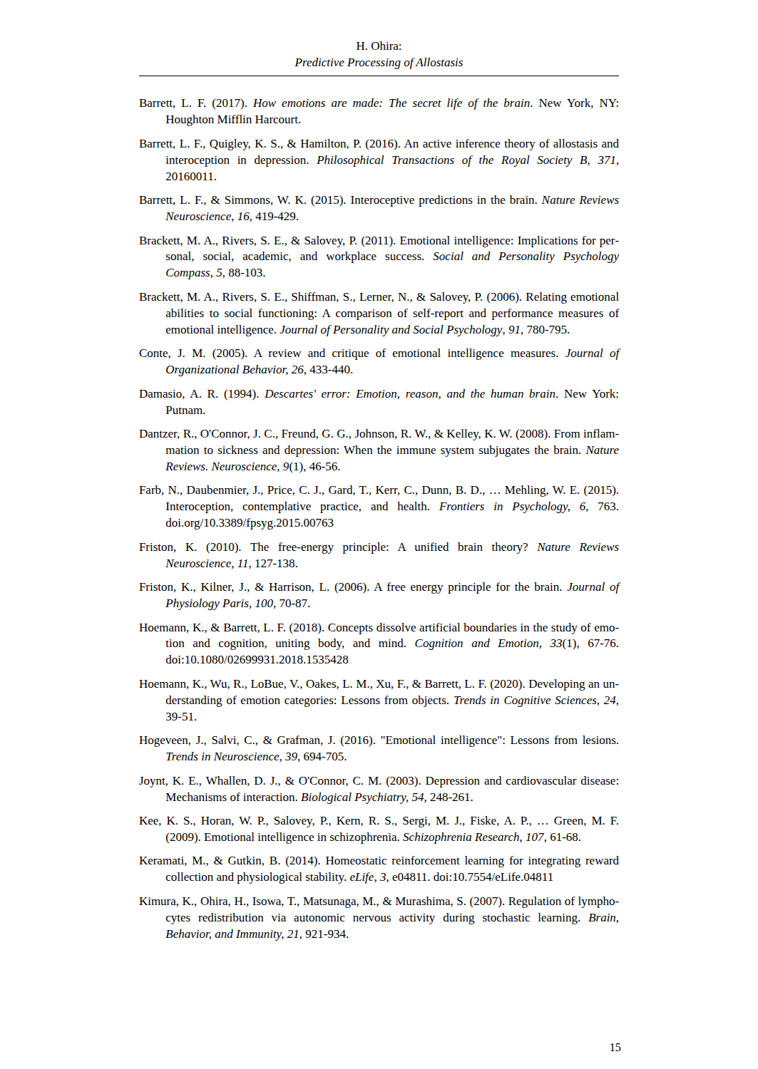H. Ohira:
Predictive Processing of Allostasis
Barrett, L. F. (2017). How emotions are made: The secret life of the brain. New York, NY: Houghton Mifflin Harcourt.
Barrett, L. F., Quigley, K. S., & Hamilton, P. (2016). An active inference theory of allostasis and interoception in depression. Philosophical Transactions of the Royal Society B, 371, 20160011.
Barrett, L. F., & Simmons, W. K. (2015). Interoceptive predictions in the brain. Nature Reviews Neuroscience, 16, 419-429.
Brackett, M. A., Rivers, S. E., & Salovey, P. (2011). Emotional intelligence: Implications for personal, social, academic, and workplace success. Social and Personality Psychology Compass, 5, 88-103.
Brackett, M. A., Rivers, S. E., Shiffman, S., Lerner, N., & Salovey, P. (2006). Relating emotional abilities to social functioning: A comparison of self-report and performance measures of emotional intelligence. Journal of Personality and Social Psychology, 91, 780-795.
Conte, J. M. (2005). A review and critique of emotional intelligence measures. Journal of Organizational Behavior, 26, 433-440.
Damasio, A. R. (1994). Descartes' error: Emotion, reason, and the human brain. New York: Putnam.
Dantzer, R., O'Connor, J. C., Freund, G. G., Johnson, R. W., & Kelley, K. W. (2008). From inflammation to sickness and depression: When the immune system subjugates the brain. Nature Reviews. Neuroscience, 9(1), 46-56.
Farb, N., Daubenmier, J., Price, C. J., Gard, T., Kerr, C., Dunn, B. D., … Mehling, W. E. (2015). Interoception, contemplative practice, and health. Frontiers in Psychology, 6, 763. doi.org/10.3389/fpsyg.2015.00763
Friston, K. (2010). The free-energy principle: A unified brain theory? Nature Reviews Neuroscience, 11, 127-138.
Friston, K., Kilner, J., & Harrison, L. (2006). A free energy principle for the brain. Journal of Physiology Paris, 100, 70-87.
Hoemann, K., & Barrett, L. F. (2018). Concepts dissolve artificial boundaries in the study of emotion and cognition, uniting body, and mind. Cognition and Emotion, 33(1), 67-76. doi:10.1080/02699931.2018.1535428
Hoemann, K., Wu, R., LoBue, V., Oakes, L. M., Xu, F., & Barrett, L. F. (2020). Developing an understanding of emotion categories: Lessons from objects. Trends in Cognitive Sciences, 24, 39-51.
Hogeveen, J., Salvi, C., & Grafman, J. (2016). "Emotional intelligence": Lessons from lesions. Trends in Neuroscience, 39, 694-705.
Joynt, K. E., Whallen, D. J., & O'Connor, C. M. (2003). Depression and cardiovascular disease: Mechanisms of interaction. Biological Psychiatry, 54, 248-261.
Kee, K. S., Horan, W. P., Salovey, P., Kern, R. S., Sergi, M. J., Fiske, A. P., … Green, M. F. (2009). Emotional intelligence in schizophrenia. Schizophrenia Research, 107, 61-68.
Keramati, M., & Gutkin, B. (2014). Homeostatic reinforcement learning for integrating reward collection and physiological stability. eLife, 3, e04811. doi:10.7554/eLife.04811
Kimura, K., Ohira, H., Isowa, T., Matsunaga, M., & Murashima, S. (2007). Regulation of lymphocytes redistribution via autonomic nervous activity during stochastic learning. Brain, Behavior, and Immunity, 21, 921-934.
15